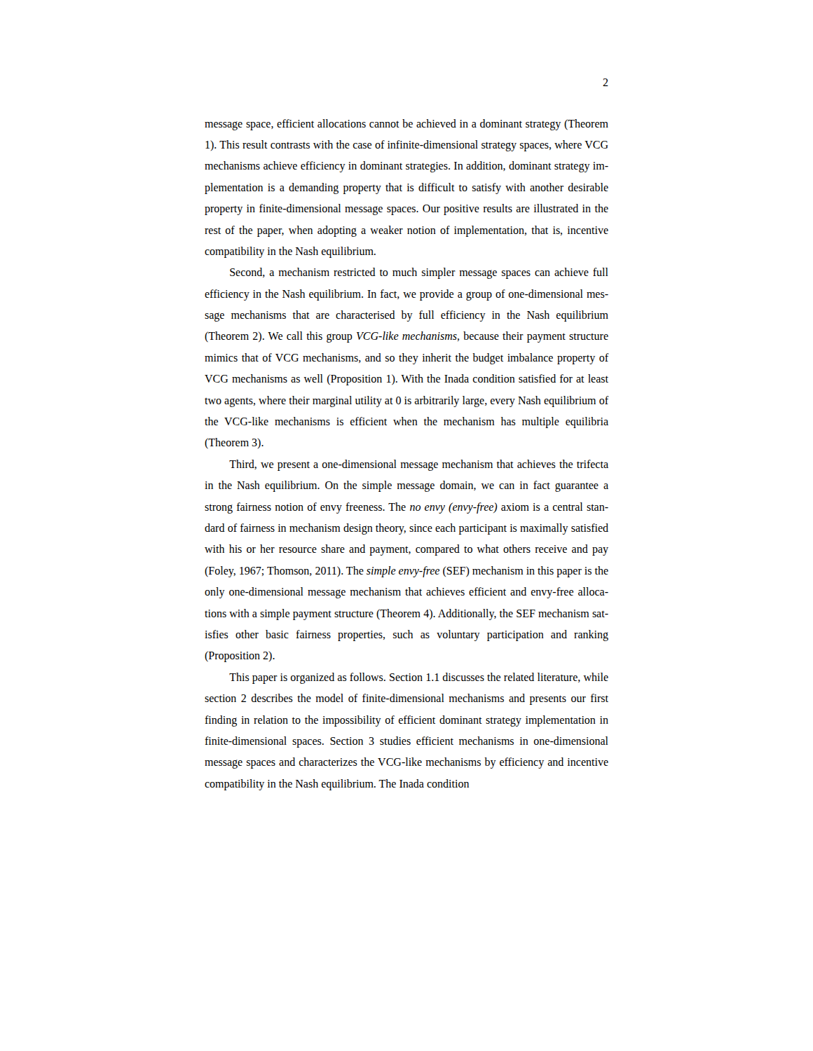2
message space, efficient allocations cannot be achieved in a dominant strategy (Theorem 1). This result contrasts with the case of infinite-dimensional strategy spaces, where VCG mechanisms achieve efficiency in dominant strategies. In addition, dominant strategy implementation is a demanding property that is difficult to satisfy with another desirable property in finite-dimensional message spaces. Our positive results are illustrated in the rest of the paper, when adopting a weaker notion of implementation, that is, incentive compatibility in the Nash equilibrium.
Second, a mechanism restricted to much simpler message spaces can achieve full efficiency in the Nash equilibrium. In fact, we provide a group of one-dimensional message mechanisms that are characterised by full efficiency in the Nash equilibrium (Theorem 2). We call this group VCG-like mechanisms, because their payment structure mimics that of VCG mechanisms, and so they inherit the budget imbalance property of VCG mechanisms as well (Proposition 1). With the Inada condition satisfied for at least two agents, where their marginal utility at 0 is arbitrarily large, every Nash equilibrium of the VCG-like mechanisms is efficient when the mechanism has multiple equilibria (Theorem 3).
Third, we present a one-dimensional message mechanism that achieves the trifecta in the Nash equilibrium. On the simple message domain, we can in fact guarantee a strong fairness notion of envy freeness. The no envy (envy-free) axiom is a central standard of fairness in mechanism design theory, since each participant is maximally satisfied with his or her resource share and payment, compared to what others receive and pay (Foley, 1967; Thomson, 2011). The simple envy-free (SEF) mechanism in this paper is the only one-dimensional message mechanism that achieves efficient and envy-free allocations with a simple payment structure (Theorem 4). Additionally, the SEF mechanism satisfies other basic fairness properties, such as voluntary participation and ranking (Proposition 2).
This paper is organized as follows. Section 1.1 discusses the related literature, while section 2 describes the model of finite-dimensional mechanisms and presents our first finding in relation to the impossibility of efficient dominant strategy implementation in finite-dimensional spaces. Section 3 studies efficient mechanisms in one-dimensional message spaces and characterizes the VCG-like mechanisms by efficiency and incentive compatibility in the Nash equilibrium. The Inada condition